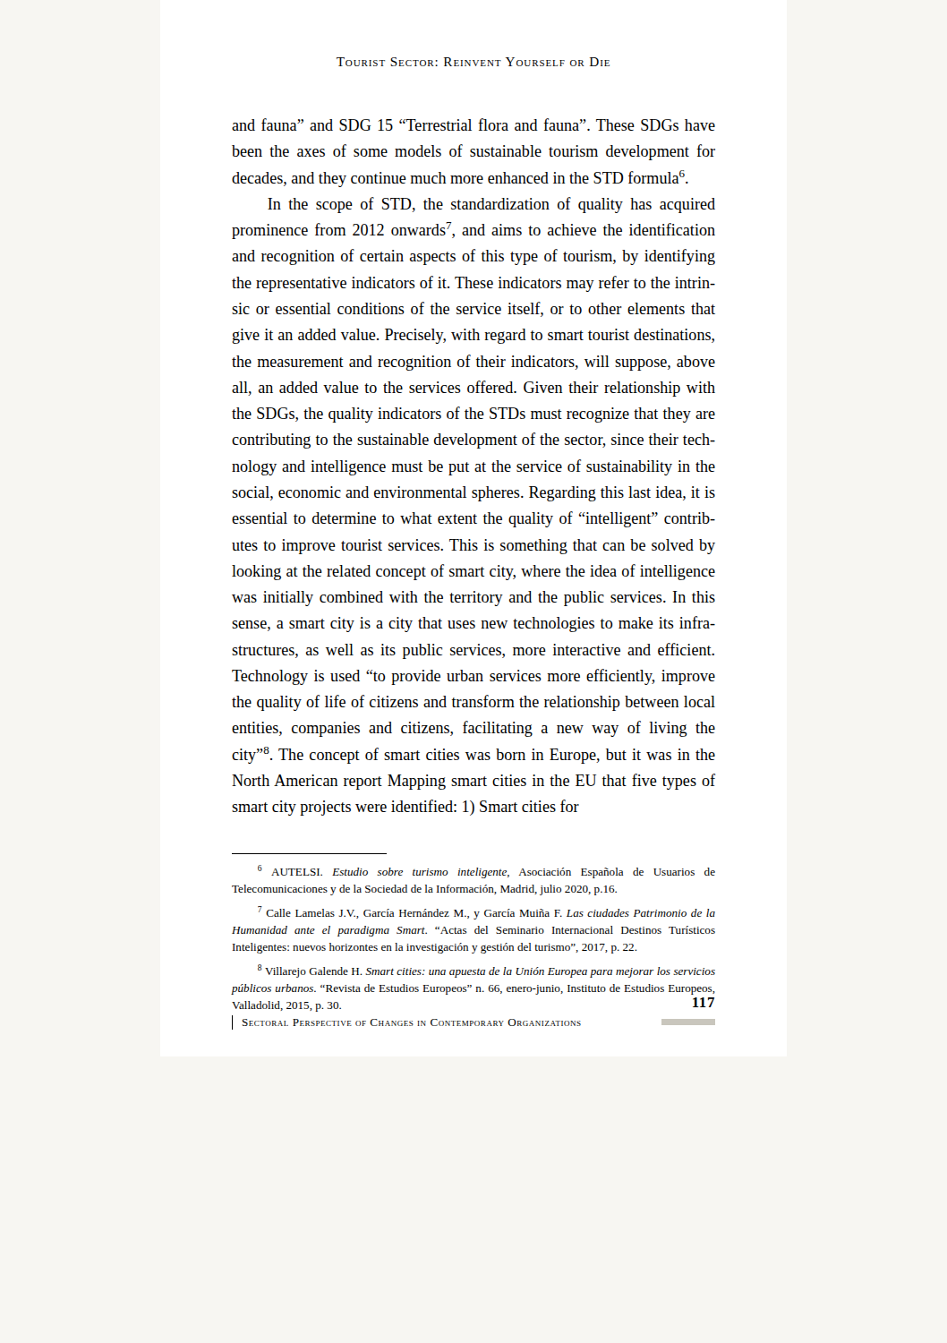Tourist Sector: Reinvent Yourself or Die
and fauna” and SDG 15 “Terrestrial flora and fauna”. These SDGs have been the axes of some models of sustainable tourism development for decades, and they continue much more enhanced in the STD formula6.
In the scope of STD, the standardization of quality has acquired prominence from 2012 onwards7, and aims to achieve the identification and recognition of certain aspects of this type of tourism, by identifying the representative indicators of it. These indicators may refer to the intrinsic or essential conditions of the service itself, or to other elements that give it an added value. Precisely, with regard to smart tourist destinations, the measurement and recognition of their indicators, will suppose, above all, an added value to the services offered. Given their relationship with the SDGs, the quality indicators of the STDs must recognize that they are contributing to the sustainable development of the sector, since their technology and intelligence must be put at the service of sustainability in the social, economic and environmental spheres. Regarding this last idea, it is essential to determine to what extent the quality of “intelligent” contributes to improve tourist services. This is something that can be solved by looking at the related concept of smart city, where the idea of intelligence was initially combined with the territory and the public services. In this sense, a smart city is a city that uses new technologies to make its infrastructures, as well as its public services, more interactive and efficient. Technology is used “to provide urban services more efficiently, improve the quality of life of citizens and transform the relationship between local entities, companies and citizens, facilitating a new way of living the city”8. The concept of smart cities was born in Europe, but it was in the North American report Mapping smart cities in the EU that five types of smart city projects were identified: 1) Smart cities for
6 AUTELSI. Estudio sobre turismo inteligente, Asociación Española de Usuarios de Telecomunicaciones y de la Sociedad de la Información, Madrid, julio 2020, p.16.
7 Calle Lamelas J.V., García Hernández M., y García Muiña F. Las ciudades Patrimonio de la Humanidad ante el paradigma Smart. “Actas del Seminario Internacional Destinos Turísticos Inteligentes: nuevos horizontes en la investigación y gestión del turismo”, 2017, p. 22.
8 Villarejo Galende H. Smart cities: una apuesta de la Unión Europea para mejorar los servicios públicos urbanos. “Revista de Estudios Europeos” n. 66, enero-junio, Instituto de Estudios Europeos, Valladolid, 2015, p. 30.
117
Sectoral Perspective of Changes in Contemporary Organizations